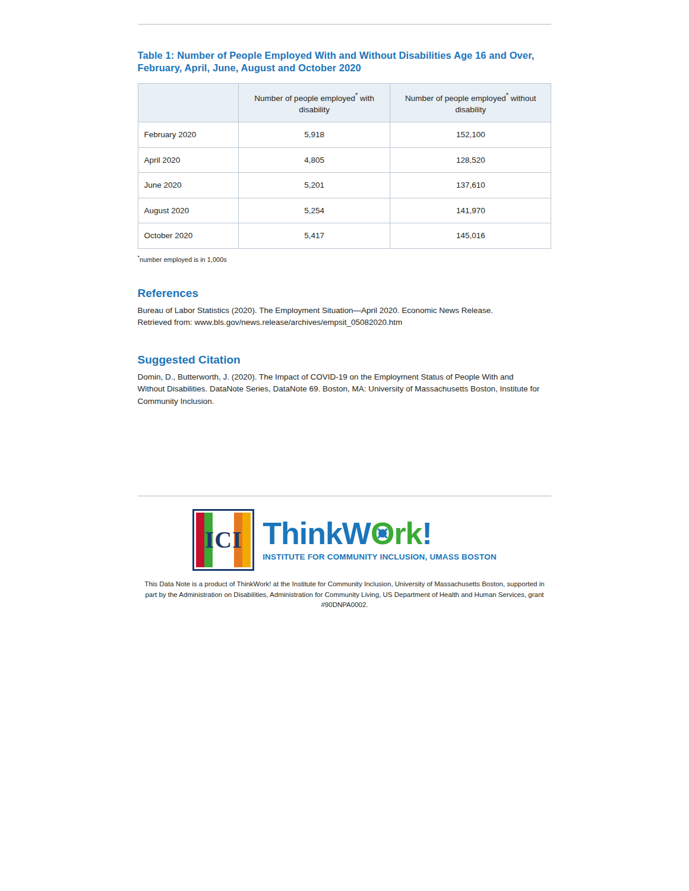Table 1: Number of People Employed With and Without Disabilities Age 16 and Over, February, April, June, August and October 2020
| | Number of people employed * with disability | Number of people employed * without disability |
| --- | --- | --- |
| February 2020 | 5,918 | 152,100 |
| April 2020 | 4,805 | 128,520 |
| June 2020 | 5,201 | 137,610 |
| August 2020 | 5,254 | 141,970 |
| October 2020 | 5,417 | 145,016 |
*number employed is in 1,000s
References
Bureau of Labor Statistics (2020). The Employment Situation—April 2020. Economic News Release.
Retrieved from: www.bls.gov/news.release/archives/empsit_05082020.htm
Suggested Citation
Domin, D., Butterworth, J. (2020). The Impact of COVID-19 on the Employment Status of People With and Without Disabilities. DataNote Series, DataNote 69. Boston, MA: University of Massachusetts Boston, Institute for Community Inclusion.
ICI
ThinkW Ork!
INSTITUTE FOR COMMUNITY INCLUSION, UMASS BOSTON
This Data Note is a product of ThinkWork! at the Institute for Community Inclusion, University of Massachusetts Boston, supported in part by the Administration on Disabilities, Administration for Community Living, US Department of Health and Human Services, grant #90DNPA0002.